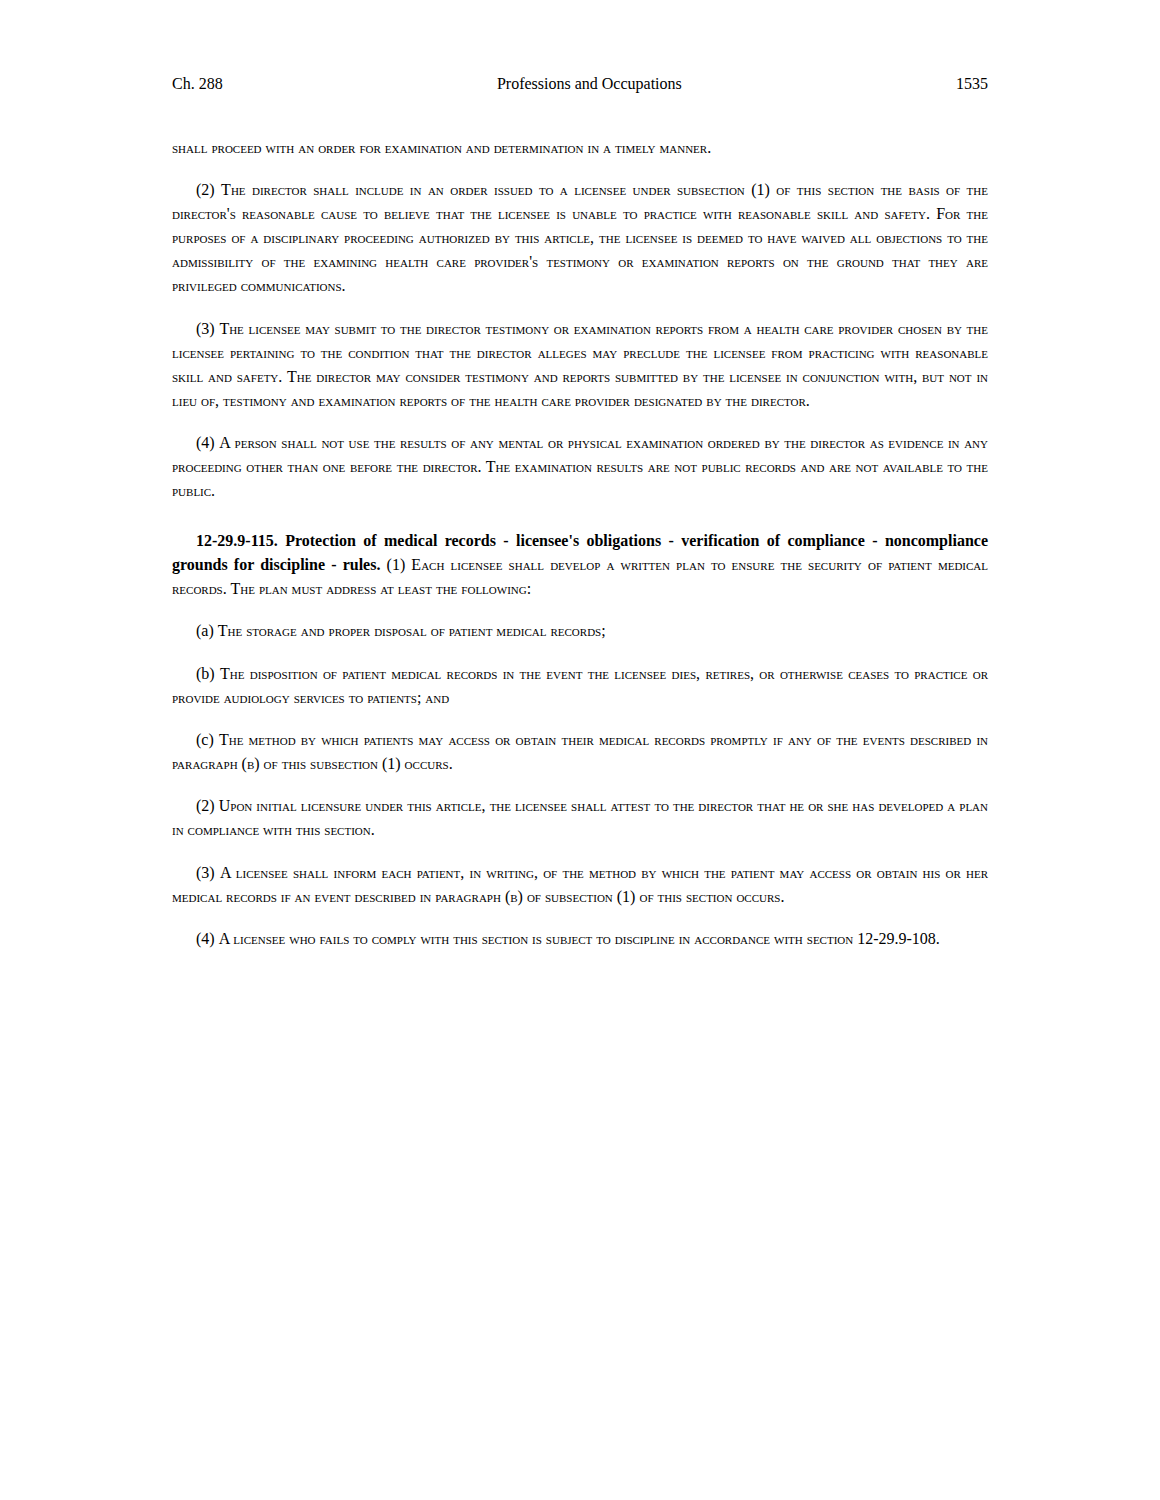Ch. 288 Professions and Occupations 1535
shall proceed with an order for examination and determination in a timely manner.
(2) The director shall include in an order issued to a licensee under subsection (1) of this section the basis of the director's reasonable cause to believe that the licensee is unable to practice with reasonable skill and safety. For the purposes of a disciplinary proceeding authorized by this article, the licensee is deemed to have waived all objections to the admissibility of the examining health care provider's testimony or examination reports on the ground that they are privileged communications.
(3) The licensee may submit to the director testimony or examination reports from a health care provider chosen by the licensee pertaining to the condition that the director alleges may preclude the licensee from practicing with reasonable skill and safety. The director may consider testimony and reports submitted by the licensee in conjunction with, but not in lieu of, testimony and examination reports of the health care provider designated by the director.
(4) A person shall not use the results of any mental or physical examination ordered by the director as evidence in any proceeding other than one before the director. The examination results are not public records and are not available to the public.
12-29.9-115. Protection of medical records - licensee's obligations - verification of compliance - noncompliance grounds for discipline - rules. (1) Each licensee shall develop a written plan to ensure the security of patient medical records. The plan must address at least the following:
(a) The storage and proper disposal of patient medical records;
(b) The disposition of patient medical records in the event the licensee dies, retires, or otherwise ceases to practice or provide audiology services to patients; and
(c) The method by which patients may access or obtain their medical records promptly if any of the events described in paragraph (b) of this subsection (1) occurs.
(2) Upon initial licensure under this article, the licensee shall attest to the director that he or she has developed a plan in compliance with this section.
(3) A licensee shall inform each patient, in writing, of the method by which the patient may access or obtain his or her medical records if an event described in paragraph (b) of subsection (1) of this section occurs.
(4) A licensee who fails to comply with this section is subject to discipline in accordance with section 12-29.9-108.